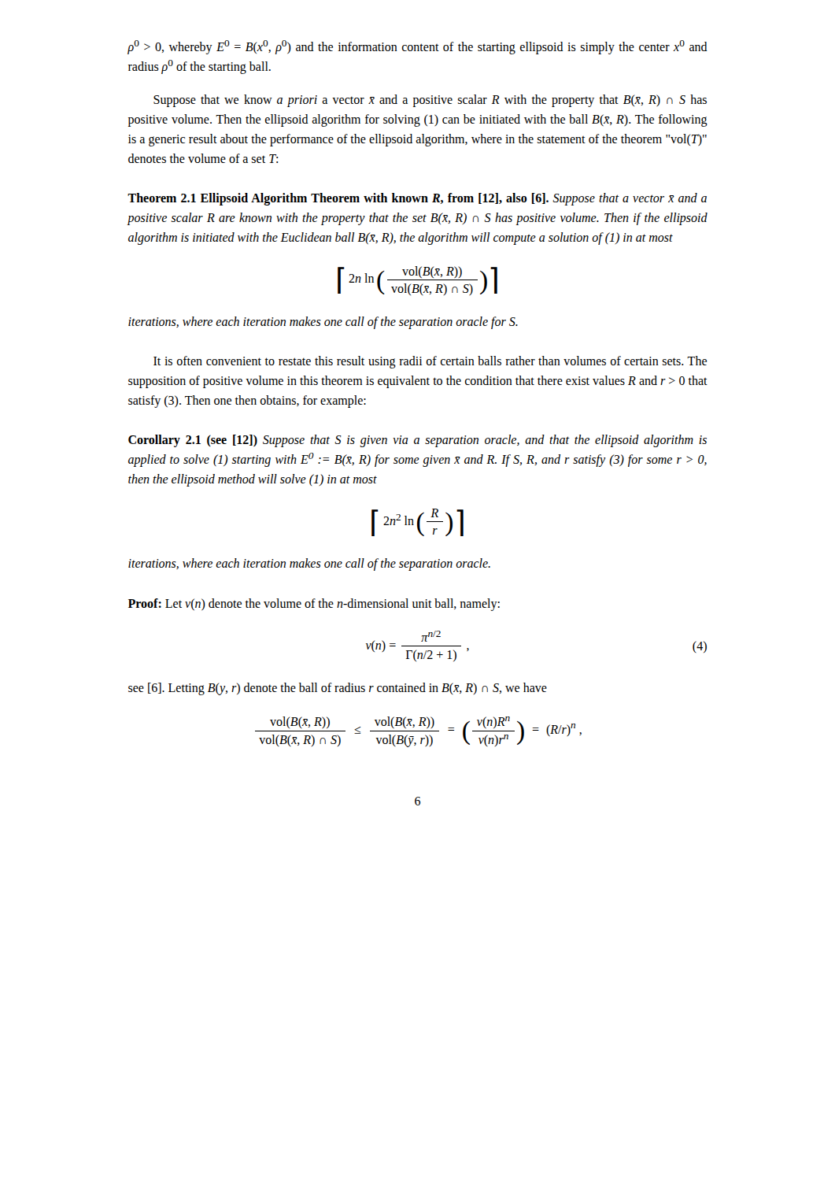ρ0 > 0, whereby E0 = B(x0, ρ0) and the information content of the starting ellipsoid is simply the center x0 and radius ρ0 of the starting ball.
Suppose that we know a priori a vector x̄ and a positive scalar R with the property that B(x̄, R) ∩ S has positive volume. Then the ellipsoid algorithm for solving (1) can be initiated with the ball B(x̄, R). The following is a generic result about the performance of the ellipsoid algorithm, where in the statement of the theorem "vol(T)" denotes the volume of a set T:
Theorem 2.1 Ellipsoid Algorithm Theorem with known R, from [12], also [6]. Suppose that a vector x̄ and a positive scalar R are known with the property that the set B(x̄, R) ∩ S has positive volume. Then if the ellipsoid algorithm is initiated with the Euclidean ball B(x̄, R), the algorithm will compute a solution of (1) in at most
⌈2n ln(vol(B(x̄, R)) vol(B(x̄, R) ∩ S))⌉
iterations, where each iteration makes one call of the separation oracle for S.
It is often convenient to restate this result using radii of certain balls rather than volumes of certain sets. The supposition of positive volume in this theorem is equivalent to the condition that there exist values R and r > 0 that satisfy (3). Then one then obtains, for example:
Corollary 2.1 (see [12]) Suppose that S is given via a separation oracle, and that the ellipsoid algorithm is applied to solve (1) starting with E0 := B(x̄, R) for some given x̄ and R. If S, R, and r satisfy (3) for some r > 0, then the ellipsoid method will solve (1) in at most
⌈2n2 ln(Rr)⌉
iterations, where each iteration makes one call of the separation oracle.
Proof: Let v(n) denote the volume of the n-dimensional unit ball, namely:
v(n) = πn/2 Γ(n/2 + 1) , (4)
see [6]. Letting B(y, r) denote the ball of radius r contained in B(x̄, R) ∩ S, we have
vol(B(x̄, R)) vol(B(x̄, R) ∩ S) ≤ vol(B(x̄, R)) vol(B(ȳ, r)) = (v(n)Rn v(n)rn) = (R/r)n ,
6